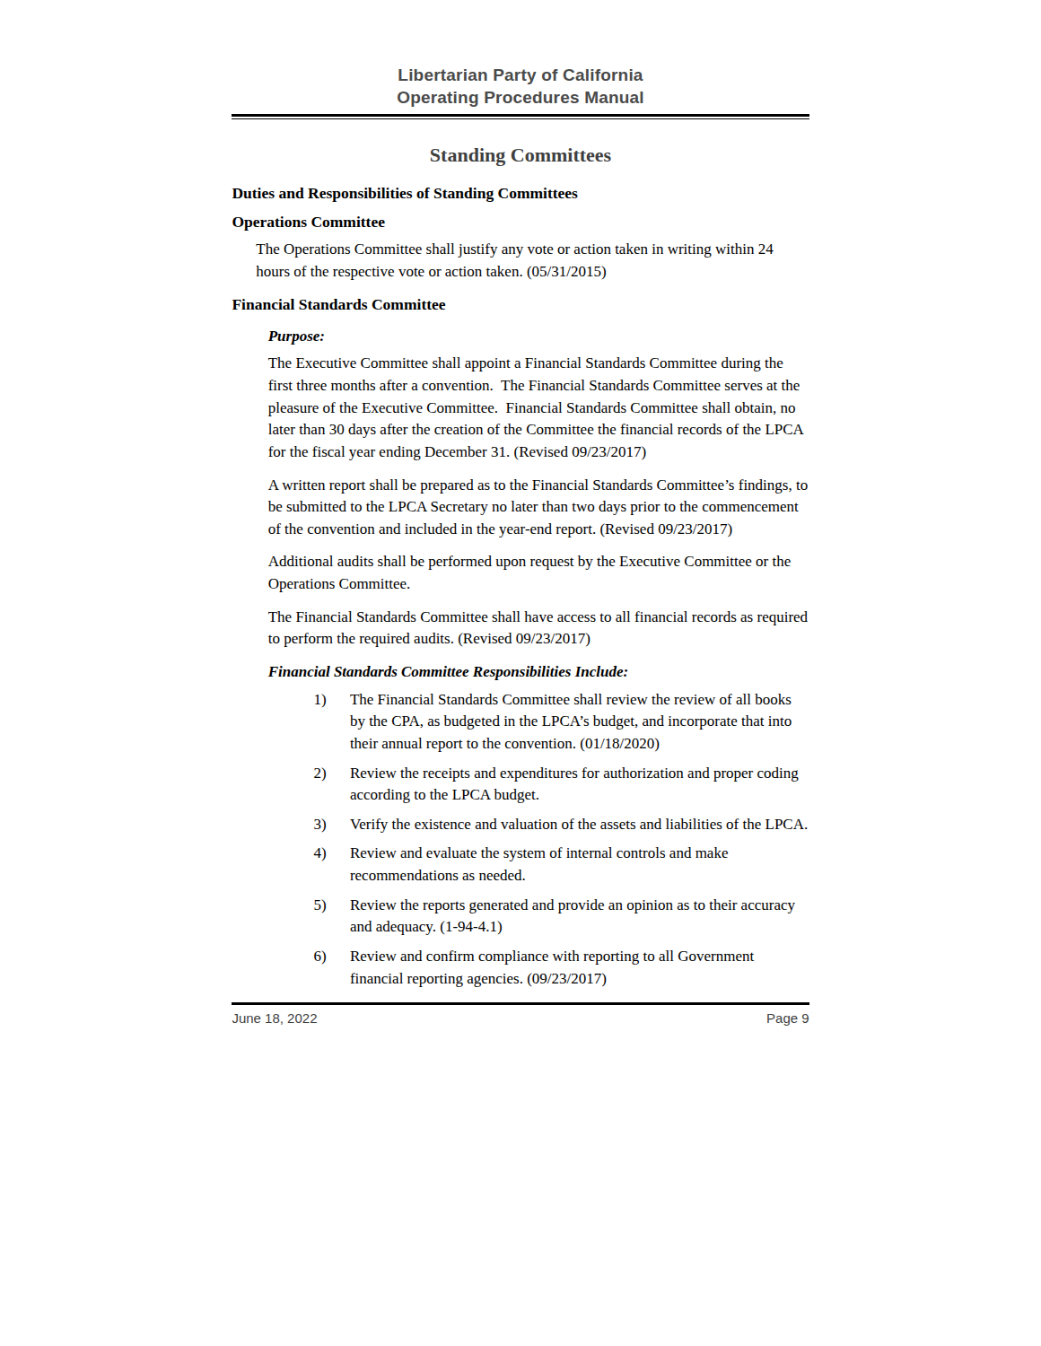Libertarian Party of California Operating Procedures Manual
Standing Committees
Duties and Responsibilities of Standing Committees
Operations Committee
The Operations Committee shall justify any vote or action taken in writing within 24 hours of the respective vote or action taken. (05/31/2015)
Financial Standards Committee
Purpose:
The Executive Committee shall appoint a Financial Standards Committee during the first three months after a convention. The Financial Standards Committee serves at the pleasure of the Executive Committee. Financial Standards Committee shall obtain, no later than 30 days after the creation of the Committee the financial records of the LPCA for the fiscal year ending December 31. (Revised 09/23/2017)
A written report shall be prepared as to the Financial Standards Committee’s findings, to be submitted to the LPCA Secretary no later than two days prior to the commencement of the convention and included in the year-end report. (Revised 09/23/2017)
Additional audits shall be performed upon request by the Executive Committee or the Operations Committee.
The Financial Standards Committee shall have access to all financial records as required to perform the required audits. (Revised 09/23/2017)
Financial Standards Committee Responsibilities Include:
The Financial Standards Committee shall review the review of all books by the CPA, as budgeted in the LPCA’s budget, and incorporate that into their annual report to the convention. (01/18/2020)
Review the receipts and expenditures for authorization and proper coding according to the LPCA budget.
Verify the existence and valuation of the assets and liabilities of the LPCA.
Review and evaluate the system of internal controls and make recommendations as needed.
Review the reports generated and provide an opinion as to their accuracy and adequacy. (1-94-4.1)
Review and confirm compliance with reporting to all Government financial reporting agencies. (09/23/2017)
June 18, 2022 Page 9